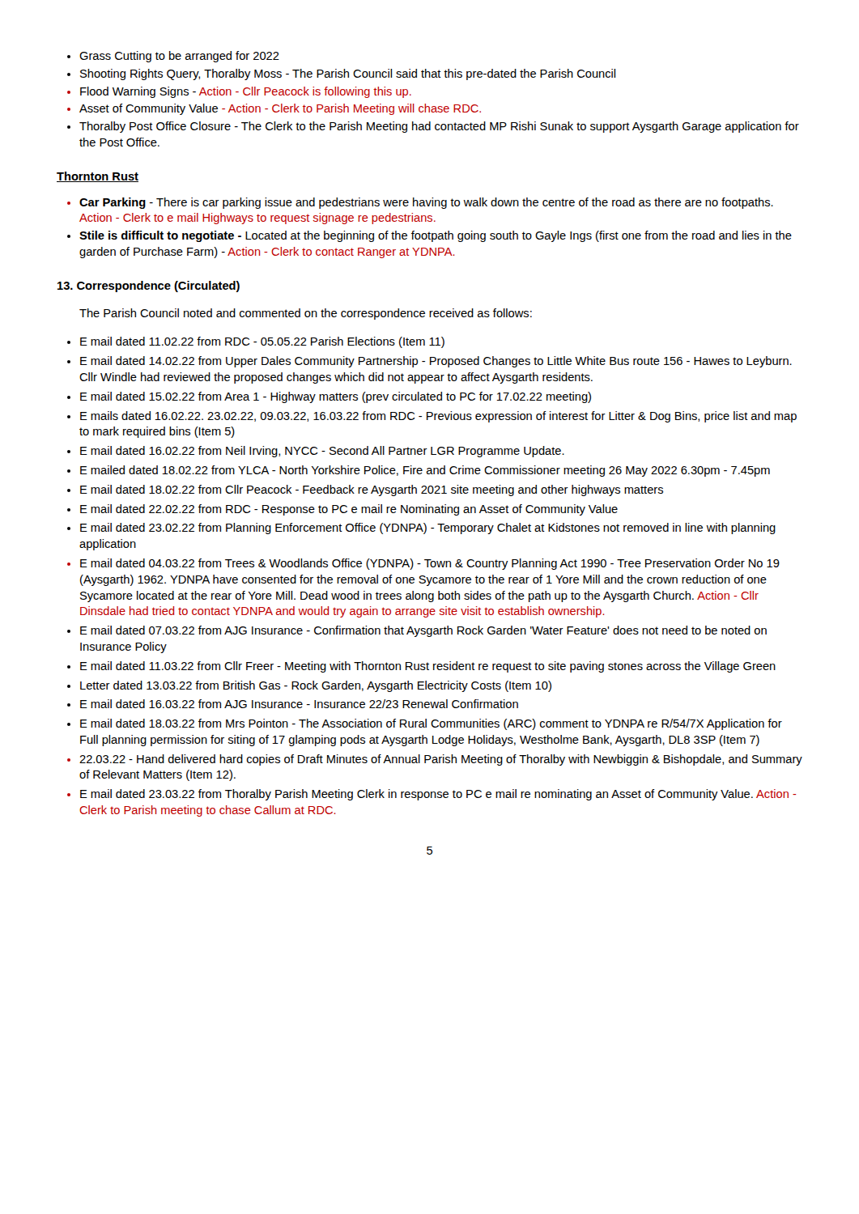Grass Cutting to be arranged for 2022
Shooting Rights Query, Thoralby Moss - The Parish Council said that this pre-dated the Parish Council
Flood Warning Signs - Action - Cllr Peacock is following this up.
Asset of Community Value - Action - Clerk to Parish Meeting will chase RDC.
Thoralby Post Office Closure - The Clerk to the Parish Meeting had contacted MP Rishi Sunak to support Aysgarth Garage application for the Post Office.
Thornton Rust
Car Parking - There is car parking issue and pedestrians were having to walk down the centre of the road as there are no footpaths. Action - Clerk to e mail Highways to request signage re pedestrians.
Stile is difficult to negotiate - Located at the beginning of the footpath going south to Gayle Ings (first one from the road and lies in the garden of Purchase Farm) - Action - Clerk to contact Ranger at YDNPA.
13. Correspondence (Circulated)
The Parish Council noted and commented on the correspondence received as follows:
E mail dated 11.02.22 from RDC - 05.05.22 Parish Elections (Item 11)
E mail dated 14.02.22 from Upper Dales Community Partnership - Proposed Changes to Little White Bus route 156 - Hawes to Leyburn. Cllr Windle had reviewed the proposed changes which did not appear to affect Aysgarth residents.
E mail dated 15.02.22 from Area 1 - Highway matters (prev circulated to PC for 17.02.22 meeting)
E mails dated 16.02.22. 23.02.22, 09.03.22, 16.03.22 from RDC - Previous expression of interest for Litter & Dog Bins, price list and map to mark required bins (Item 5)
E mail dated 16.02.22 from Neil Irving, NYCC - Second All Partner LGR Programme Update.
E mailed dated 18.02.22 from YLCA - North Yorkshire Police, Fire and Crime Commissioner meeting 26 May 2022 6.30pm - 7.45pm
E mail dated 18.02.22 from Cllr Peacock - Feedback re Aysgarth 2021 site meeting and other highways matters
E mail dated 22.02.22 from RDC - Response to PC e mail re Nominating an Asset of Community Value
E mail dated 23.02.22 from Planning Enforcement Office (YDNPA) - Temporary Chalet at Kidstones not removed in line with planning application
E mail dated 04.03.22 from Trees & Woodlands Office (YDNPA) - Town & Country Planning Act 1990 - Tree Preservation Order No 19 (Aysgarth) 1962. YDNPA have consented for the removal of one Sycamore to the rear of 1 Yore Mill and the crown reduction of one Sycamore located at the rear of Yore Mill. Dead wood in trees along both sides of the path up to the Aysgarth Church. Action - Cllr Dinsdale had tried to contact YDNPA and would try again to arrange site visit to establish ownership.
E mail dated 07.03.22 from AJG Insurance - Confirmation that Aysgarth Rock Garden 'Water Feature' does not need to be noted on Insurance Policy
E mail dated 11.03.22 from Cllr Freer - Meeting with Thornton Rust resident re request to site paving stones across the Village Green
Letter dated 13.03.22 from British Gas - Rock Garden, Aysgarth Electricity Costs (Item 10)
E mail dated 16.03.22 from AJG Insurance - Insurance 22/23 Renewal Confirmation
E mail dated 18.03.22 from Mrs Pointon - The Association of Rural Communities (ARC) comment to YDNPA re R/54/7X Application for Full planning permission for siting of 17 glamping pods at Aysgarth Lodge Holidays, Westholme Bank, Aysgarth, DL8 3SP (Item 7)
22.03.22 - Hand delivered hard copies of Draft Minutes of Annual Parish Meeting of Thoralby with Newbiggin & Bishopdale, and Summary of Relevant Matters (Item 12).
E mail dated 23.03.22 from Thoralby Parish Meeting Clerk in response to PC e mail re nominating an Asset of Community Value. Action - Clerk to Parish meeting to chase Callum at RDC.
5